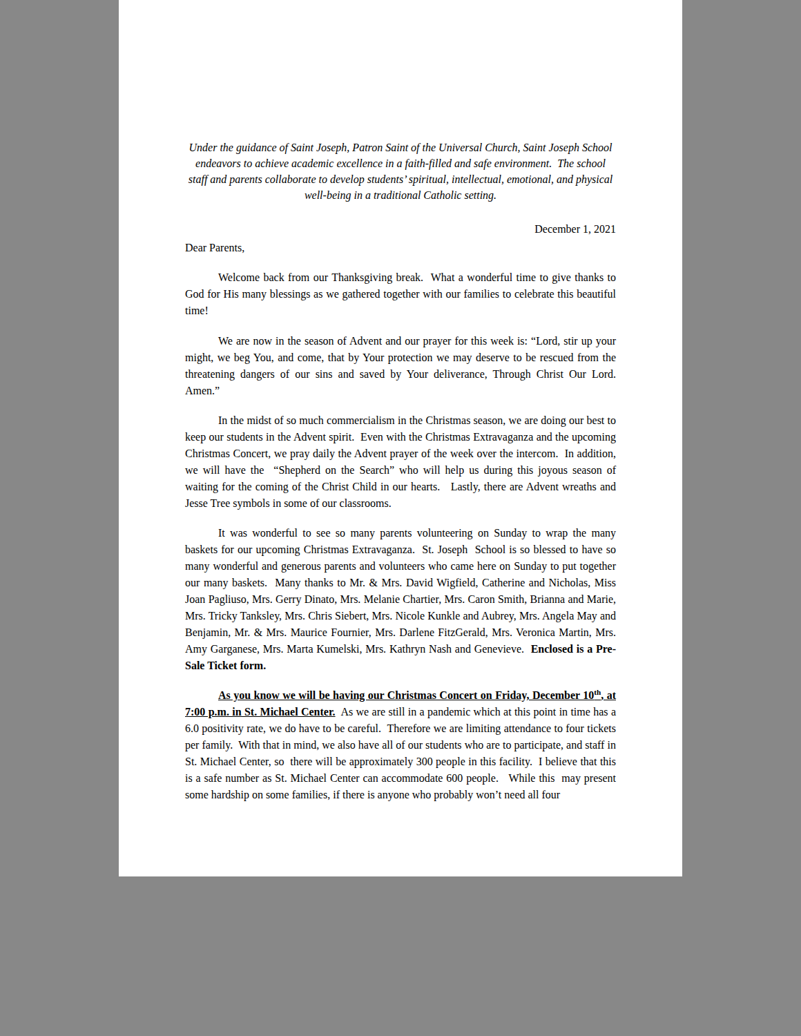Under the guidance of Saint Joseph, Patron Saint of the Universal Church, Saint Joseph School endeavors to achieve academic excellence in a faith-filled and safe environment. The school staff and parents collaborate to develop students’ spiritual, intellectual, emotional, and physical well-being in a traditional Catholic setting.
December 1, 2021
Dear Parents,
Welcome back from our Thanksgiving break. What a wonderful time to give thanks to God for His many blessings as we gathered together with our families to celebrate this beautiful time!
We are now in the season of Advent and our prayer for this week is: “Lord, stir up your might, we beg You, and come, that by Your protection we may deserve to be rescued from the threatening dangers of our sins and saved by Your deliverance, Through Christ Our Lord. Amen.”
In the midst of so much commercialism in the Christmas season, we are doing our best to keep our students in the Advent spirit. Even with the Christmas Extravaganza and the upcoming Christmas Concert, we pray daily the Advent prayer of the week over the intercom. In addition, we will have the “Shepherd on the Search” who will help us during this joyous season of waiting for the coming of the Christ Child in our hearts. Lastly, there are Advent wreaths and Jesse Tree symbols in some of our classrooms.
It was wonderful to see so many parents volunteering on Sunday to wrap the many baskets for our upcoming Christmas Extravaganza. St. Joseph School is so blessed to have so many wonderful and generous parents and volunteers who came here on Sunday to put together our many baskets. Many thanks to Mr. & Mrs. David Wigfield, Catherine and Nicholas, Miss Joan Pagliuso, Mrs. Gerry Dinato, Mrs. Melanie Chartier, Mrs. Caron Smith, Brianna and Marie, Mrs. Tricky Tanksley, Mrs. Chris Siebert, Mrs. Nicole Kunkle and Aubrey, Mrs. Angela May and Benjamin, Mr. & Mrs. Maurice Fournier, Mrs. Darlene FitzGerald, Mrs. Veronica Martin, Mrs. Amy Garganese, Mrs. Marta Kumelski, Mrs. Kathryn Nash and Genevieve. Enclosed is a Pre-Sale Ticket form.
As you know we will be having our Christmas Concert on Friday, December 10th, at 7:00 p.m. in St. Michael Center. As we are still in a pandemic which at this point in time has a 6.0 positivity rate, we do have to be careful. Therefore we are limiting attendance to four tickets per family. With that in mind, we also have all of our students who are to participate, and staff in St. Michael Center, so there will be approximately 300 people in this facility. I believe that this is a safe number as St. Michael Center can accommodate 600 people. While this may present some hardship on some families, if there is anyone who probably won’t need all four